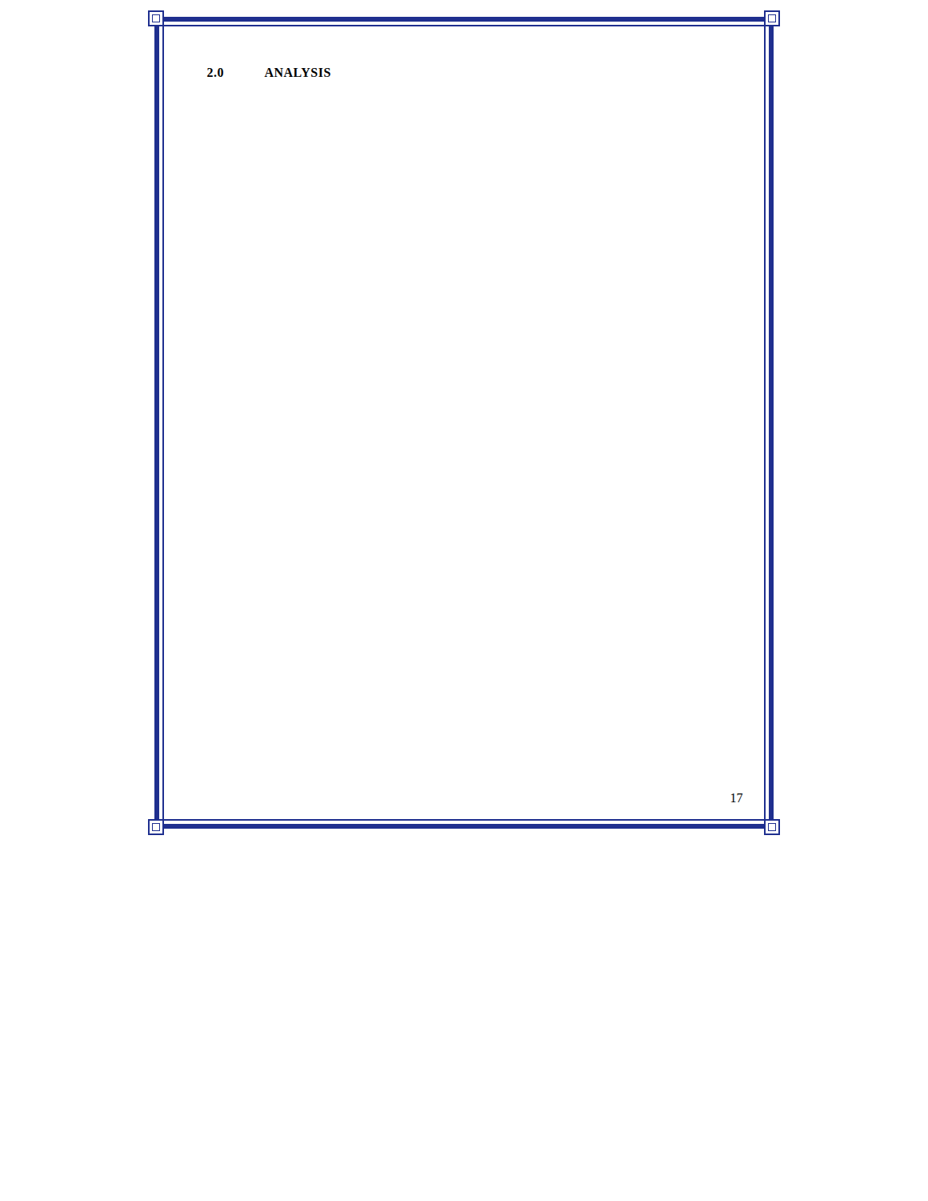2.0 ANALYSIS
17